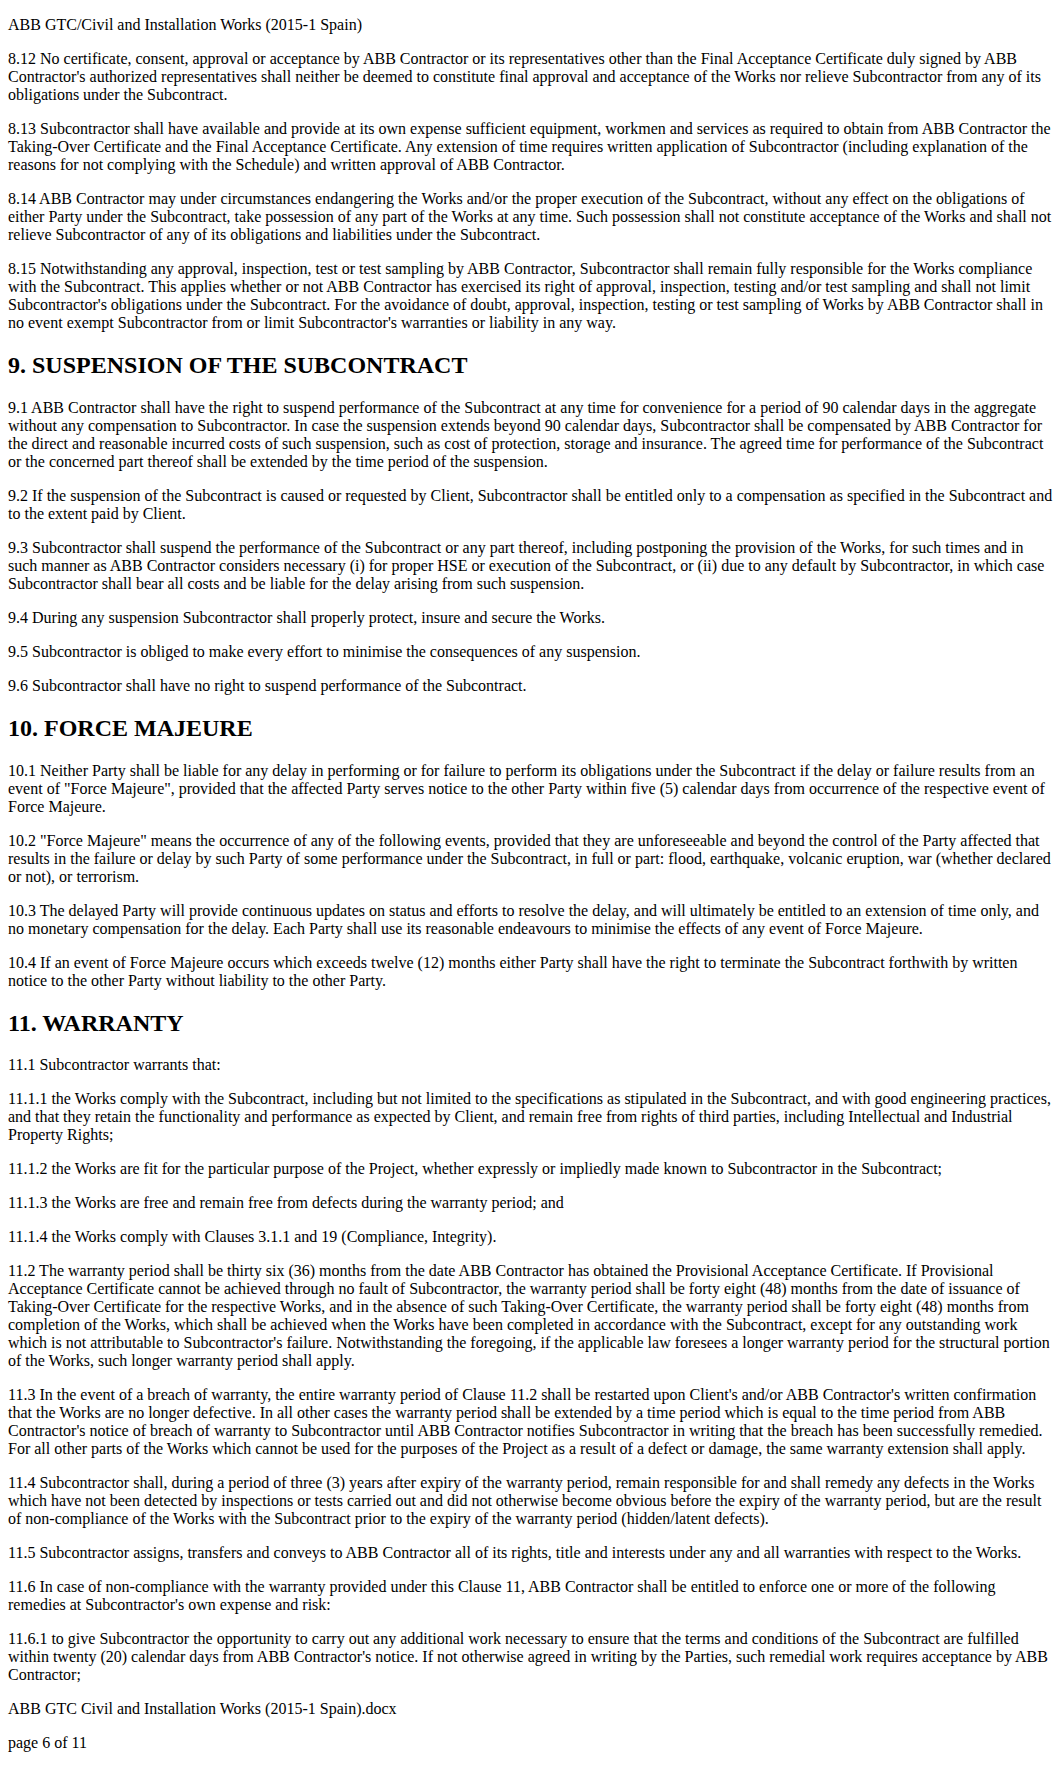ABB GTC/Civil and Installation Works (2015-1 Spain)
8.12 No certificate, consent, approval or acceptance by ABB Contractor or its representatives other than the Final Acceptance Certificate duly signed by ABB Contractor's authorized representatives shall neither be deemed to constitute final approval and acceptance of the Works nor relieve Subcontractor from any of its obligations under the Subcontract.
8.13 Subcontractor shall have available and provide at its own expense sufficient equipment, workmen and services as required to obtain from ABB Contractor the Taking-Over Certificate and the Final Acceptance Certificate. Any extension of time requires written application of Subcontractor (including explanation of the reasons for not complying with the Schedule) and written approval of ABB Contractor.
8.14 ABB Contractor may under circumstances endangering the Works and/or the proper execution of the Subcontract, without any effect on the obligations of either Party under the Subcontract, take possession of any part of the Works at any time. Such possession shall not constitute acceptance of the Works and shall not relieve Subcontractor of any of its obligations and liabilities under the Subcontract.
8.15 Notwithstanding any approval, inspection, test or test sampling by ABB Contractor, Subcontractor shall remain fully responsible for the Works compliance with the Subcontract. This applies whether or not ABB Contractor has exercised its right of approval, inspection, testing and/or test sampling and shall not limit Subcontractor's obligations under the Subcontract. For the avoidance of doubt, approval, inspection, testing or test sampling of Works by ABB Contractor shall in no event exempt Subcontractor from or limit Subcontractor's warranties or liability in any way.
9. SUSPENSION OF THE SUBCONTRACT
9.1 ABB Contractor shall have the right to suspend performance of the Subcontract at any time for convenience for a period of 90 calendar days in the aggregate without any compensation to Subcontractor. In case the suspension extends beyond 90 calendar days, Subcontractor shall be compensated by ABB Contractor for the direct and reasonable incurred costs of such suspension, such as cost of protection, storage and insurance. The agreed time for performance of the Subcontract or the concerned part thereof shall be extended by the time period of the suspension.
9.2 If the suspension of the Subcontract is caused or requested by Client, Subcontractor shall be entitled only to a compensation as specified in the Subcontract and to the extent paid by Client.
9.3 Subcontractor shall suspend the performance of the Subcontract or any part thereof, including postponing the provision of the Works, for such times and in such manner as ABB Contractor considers necessary (i) for proper HSE or execution of the Subcontract, or (ii) due to any default by Subcontractor, in which case Subcontractor shall bear all costs and be liable for the delay arising from such suspension.
9.4 During any suspension Subcontractor shall properly protect, insure and secure the Works.
9.5 Subcontractor is obliged to make every effort to minimise the consequences of any suspension.
9.6 Subcontractor shall have no right to suspend performance of the Subcontract.
10. FORCE MAJEURE
10.1 Neither Party shall be liable for any delay in performing or for failure to perform its obligations under the Subcontract if the delay or failure results from an event of "Force Majeure", provided that the affected Party serves notice to the other Party within five (5) calendar days from occurrence of the respective event of Force Majeure.
10.2 "Force Majeure" means the occurrence of any of the following events, provided that they are unforeseeable and beyond the control of the Party affected that results in the failure or delay by such Party of some performance under the Subcontract, in full or part: flood, earthquake, volcanic eruption, war (whether declared or not), or terrorism.
10.3 The delayed Party will provide continuous updates on status and efforts to resolve the delay, and will ultimately be entitled to an extension of time only, and no monetary compensation for the delay. Each Party shall use its reasonable endeavours to minimise the effects of any event of Force Majeure.
10.4 If an event of Force Majeure occurs which exceeds twelve (12) months either Party shall have the right to terminate the Subcontract forthwith by written notice to the other Party without liability to the other Party.
11. WARRANTY
11.1 Subcontractor warrants that:
11.1.1 the Works comply with the Subcontract, including but not limited to the specifications as stipulated in the Subcontract, and with good engineering practices, and that they retain the functionality and performance as expected by Client, and remain free from rights of third parties, including Intellectual and Industrial Property Rights;
11.1.2 the Works are fit for the particular purpose of the Project, whether expressly or impliedly made known to Subcontractor in the Subcontract;
11.1.3 the Works are free and remain free from defects during the warranty period; and
11.1.4 the Works comply with Clauses 3.1.1 and 19 (Compliance, Integrity).
11.2 The warranty period shall be thirty six (36) months from the date ABB Contractor has obtained the Provisional Acceptance Certificate. If Provisional Acceptance Certificate cannot be achieved through no fault of Subcontractor, the warranty period shall be forty eight (48) months from the date of issuance of Taking-Over Certificate for the respective Works, and in the absence of such Taking-Over Certificate, the warranty period shall be forty eight (48) months from completion of the Works, which shall be achieved when the Works have been completed in accordance with the Subcontract, except for any outstanding work which is not attributable to Subcontractor's failure. Notwithstanding the foregoing, if the applicable law foresees a longer warranty period for the structural portion of the Works, such longer warranty period shall apply.
11.3 In the event of a breach of warranty, the entire warranty period of Clause 11.2 shall be restarted upon Client's and/or ABB Contractor's written confirmation that the Works are no longer defective. In all other cases the warranty period shall be extended by a time period which is equal to the time period from ABB Contractor's notice of breach of warranty to Subcontractor until ABB Contractor notifies Subcontractor in writing that the breach has been successfully remedied. For all other parts of the Works which cannot be used for the purposes of the Project as a result of a defect or damage, the same warranty extension shall apply.
11.4 Subcontractor shall, during a period of three (3) years after expiry of the warranty period, remain responsible for and shall remedy any defects in the Works which have not been detected by inspections or tests carried out and did not otherwise become obvious before the expiry of the warranty period, but are the result of non-compliance of the Works with the Subcontract prior to the expiry of the warranty period (hidden/latent defects).
11.5 Subcontractor assigns, transfers and conveys to ABB Contractor all of its rights, title and interests under any and all warranties with respect to the Works.
11.6 In case of non-compliance with the warranty provided under this Clause 11, ABB Contractor shall be entitled to enforce one or more of the following remedies at Subcontractor's own expense and risk:
11.6.1 to give Subcontractor the opportunity to carry out any additional work necessary to ensure that the terms and conditions of the Subcontract are fulfilled within twenty (20) calendar days from ABB Contractor's notice. If not otherwise agreed in writing by the Parties, such remedial work requires acceptance by ABB Contractor;
ABB GTC Civil and Installation Works (2015-1 Spain).docx
page 6 of 11